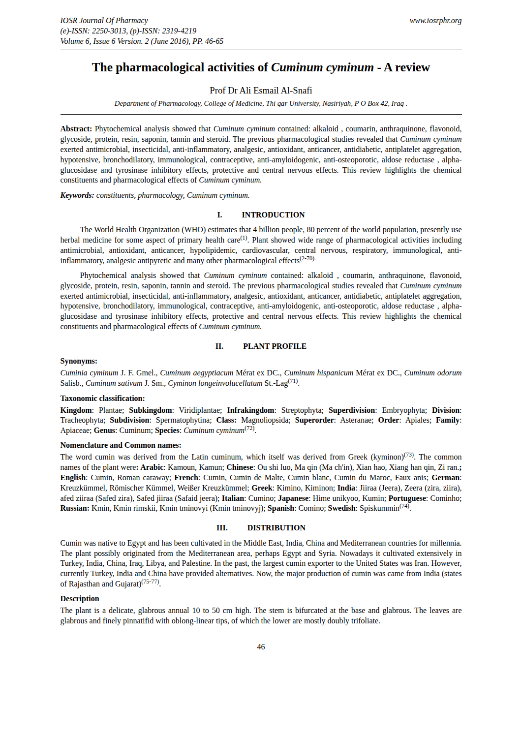IOSR Journal Of Pharmacy www.iosrphr.org
(e)-ISSN: 2250-3013, (p)-ISSN: 2319-4219
Volume 6, Issue 6 Version. 2 (June 2016), PP. 46-65
The pharmacological activities of Cuminum cyminum - A review
Prof Dr Ali Esmail Al-Snafi
Department of Pharmacology, College of Medicine, Thi qar University, Nasiriyah, P O Box 42, Iraq .
Abstract: Phytochemical analysis showed that Cuminum cyminum contained: alkaloid , coumarin, anthraquinone, flavonoid, glycoside, protein, resin, saponin, tannin and steroid. The previous pharmacological studies revealed that Cuminum cyminum exerted antimicrobial, insecticidal, anti-inflammatory, analgesic, antioxidant, anticancer, antidiabetic, antiplatelet aggregation, hypotensive, bronchodilatory, immunological, contraceptive, anti-amyloidogenic, anti-osteoporotic, aldose reductase , alpha-glucosidase and tyrosinase inhibitory effects, protective and central nervous effects. This review highlights the chemical constituents and pharmacological effects of Cuminum cyminum.
Keywords: constituents, pharmacology, Cuminum cyminum.
I. INTRODUCTION
The World Health Organization (WHO) estimates that 4 billion people, 80 percent of the world population, presently use herbal medicine for some aspect of primary health care(1). Plant showed wide range of pharmacological activities including antimicrobial, antioxidant, anticancer, hypolipidemic, cardiovascular, central nervous, respiratory, immunological, anti-inflammatory, analgesic antipyretic and many other pharmacological effects(2-70).
Phytochemical analysis showed that Cuminum cyminum contained: alkaloid , coumarin, anthraquinone, flavonoid, glycoside, protein, resin, saponin, tannin and steroid. The previous pharmacological studies revealed that Cuminum cyminum exerted antimicrobial, insecticidal, anti-inflammatory, analgesic, antioxidant, anticancer, antidiabetic, antiplatelet aggregation, hypotensive, bronchodilatory, immunological, contraceptive, anti-amyloidogenic, anti-osteoporotic, aldose reductase , alpha-glucosidase and tyrosinase inhibitory effects, protective and central nervous effects. This review highlights the chemical constituents and pharmacological effects of Cuminum cyminum.
II. PLANT PROFILE
Synonyms:
Cuminia cyminum J. F. Gmel., Cuminum aegyptiacum Mérat ex DC., Cuminum hispanicum Mérat ex DC., Cuminum odorum Salisb., Cuminum sativum J. Sm., Cyminon longeinvolucellatum St.-Lag(71).
Taxonomic classification:
Kingdom: Plantae; Subkingdom: Viridiplantae; Infrakingdom: Streptophyta; Superdivision: Embryophyta; Division: Tracheophyta; Subdivision: Spermatophytina; Class: Magnoliopsida; Superorder: Asteranae; Order: Apiales; Family: Apiaceae; Genus: Cuminum; Species: Cuminum cyminum(72).
Nomenclature and Common names:
The word cumin was derived from the Latin cuminum, which itself was derived from Greek (kyminon)(73). The common names of the plant were: Arabic: Kamoun, Kamun; Chinese: Ou shi luo, Ma qin (Ma ch'in), Xian hao, Xiang han qin, Zi ran.; English: Cumin, Roman caraway; French: Cumin, Cumin de Malte, Cumin blanc, Cumin du Maroc, Faux anis; German: Kreuzkümmel, Römischer Kümmel, Weißer Kreuzkümmel; Greek: Kimino, Kiminon; India: Jiiraa (Jeera), Zeera (zira, ziira), afed ziiraa (Safed zira), Safed jiiraa (Safaid jeera); Italian: Cumino; Japanese: Hime unikyoo, Kumin; Portuguese: Cominho; Russian: Kmin, Kmin rimskii, Kmin tminovyi (Kmin tminovyj); Spanish: Comino; Swedish: Spiskummin(74).
III. DISTRIBUTION
Cumin was native to Egypt and has been cultivated in the Middle East, India, China and Mediterranean countries for millennia. The plant possibly originated from the Mediterranean area, perhaps Egypt and Syria. Nowadays it cultivated extensively in Turkey, India, China, Iraq, Libya, and Palestine. In the past, the largest cumin exporter to the United States was Iran. However, currently Turkey, India and China have provided alternatives. Now, the major production of cumin was came from India (states of Rajasthan and Gujarat)(75-77).
Description
The plant is a delicate, glabrous annual 10 to 50 cm high. The stem is bifurcated at the base and glabrous. The leaves are glabrous and finely pinnatifid with oblong-linear tips, of which the lower are mostly doubly trifoliate.
46